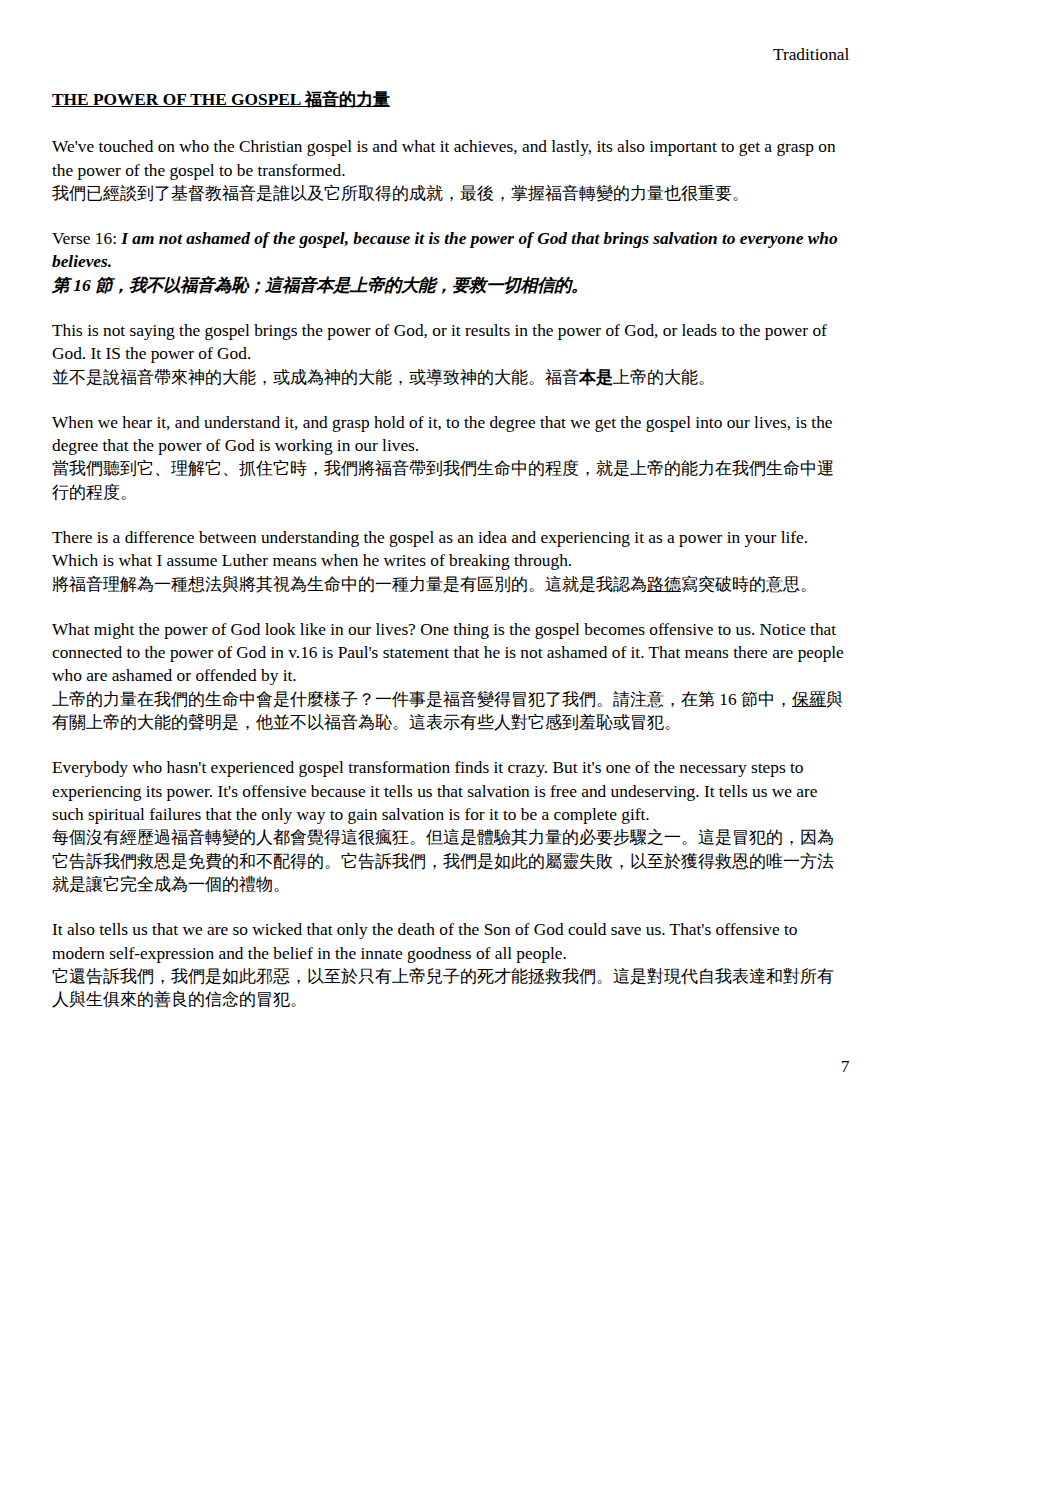Traditional
THE POWER OF THE GOSPEL 福音的力量
We've touched on who the Christian gospel is and what it achieves, and lastly, its also important to get a grasp on the power of the gospel to be transformed.
我們已經談到了基督教福音是誰以及它所取得的成就，最後，掌握福音轉變的力量也很重要。
Verse 16: I am not ashamed of the gospel, because it is the power of God that brings salvation to everyone who believes.
第 16 節，我不以福音為恥；這福音本是上帝的大能，要救一切相信的。
This is not saying the gospel brings the power of God, or it results in the power of God, or leads to the power of God. It IS the power of God.
並不是說福音帶來神的大能，或成為神的大能，或導致神的大能。福音本是上帝的大能。
When we hear it, and understand it, and grasp hold of it, to the degree that we get the gospel into our lives, is the degree that the power of God is working in our lives.
當我們聽到它、理解它、抓住它時，我們將福音帶到我們生命中的程度，就是上帝的能力在我們生命中運行的程度。
There is a difference between understanding the gospel as an idea and experiencing it as a power in your life. Which is what I assume Luther means when he writes of breaking through.
將福音理解為一種想法與將其視為生命中的一種力量是有區別的。這就是我認為路德寫突破時的意思。
What might the power of God look like in our lives? One thing is the gospel becomes offensive to us. Notice that connected to the power of God in v.16 is Paul's statement that he is not ashamed of it. That means there are people who are ashamed or offended by it.
上帝的力量在我們的生命中會是什麼樣子？一件事是福音變得冒犯了我們。請注意，在第 16 節中，保羅與有關上帝的大能的聲明是，他並不以福音為恥。這表示有些人對它感到羞恥或冒犯。
Everybody who hasn't experienced gospel transformation finds it crazy. But it's one of the necessary steps to experiencing its power. It's offensive because it tells us that salvation is free and undeserving. It tells us we are such spiritual failures that the only way to gain salvation is for it to be a complete gift.
每個沒有經歷過福音轉變的人都會覺得這很瘋狂。但這是體驗其力量的必要步驟之一。這是冒犯的，因為它告訴我們救恩是免費的和不配得的。它告訴我們，我們是如此的屬靈失敗，以至於獲得救恩的唯一方法就是讓它完全成為一個的禮物。
It also tells us that we are so wicked that only the death of the Son of God could save us. That's offensive to modern self-expression and the belief in the innate goodness of all people.
它還告訴我們，我們是如此邪惡，以至於只有上帝兒子的死才能拯救我們。這是對現代自我表達和對所有人與生俱來的善良的信念的冒犯。
7